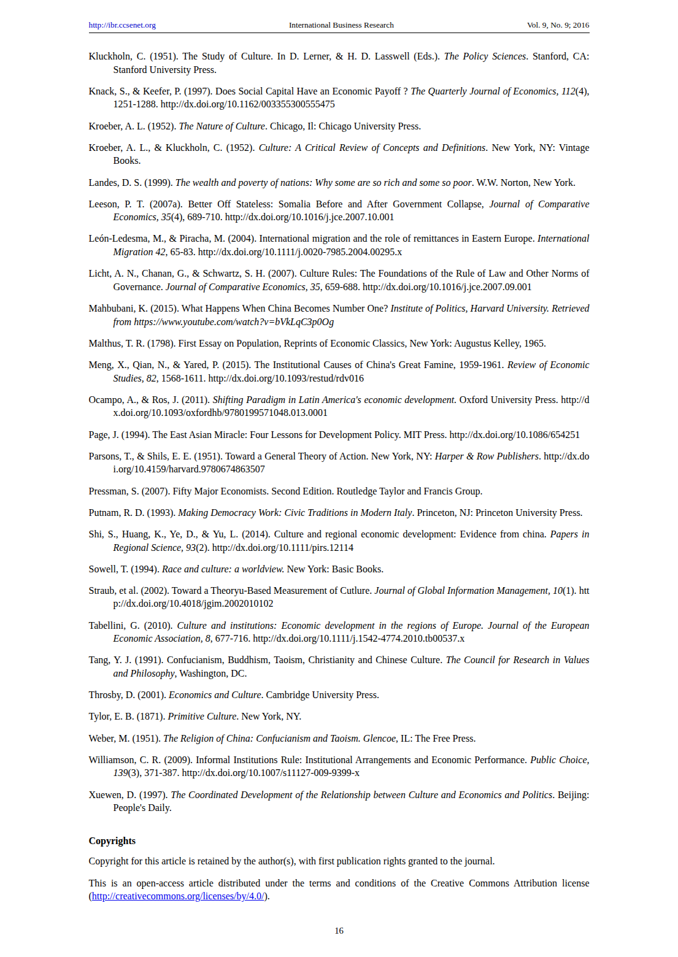http://ibr.ccsenet.org International Business Research Vol. 9, No. 9; 2016
Kluckholn, C. (1951). The Study of Culture. In D. Lerner, & H. D. Lasswell (Eds.). The Policy Sciences. Stanford, CA: Stanford University Press.
Knack, S., & Keefer, P. (1997). Does Social Capital Have an Economic Payoff ? The Quarterly Journal of Economics, 112(4), 1251-1288. http://dx.doi.org/10.1162/003355300555475
Kroeber, A. L. (1952). The Nature of Culture. Chicago, Il: Chicago University Press.
Kroeber, A. L., & Kluckholn, C. (1952). Culture: A Critical Review of Concepts and Definitions. New York, NY: Vintage Books.
Landes, D. S. (1999). The wealth and poverty of nations: Why some are so rich and some so poor. W.W. Norton, New York.
Leeson, P. T. (2007a). Better Off Stateless: Somalia Before and After Government Collapse, Journal of Comparative Economics, 35(4), 689-710. http://dx.doi.org/10.1016/j.jce.2007.10.001
León-Ledesma, M., & Piracha, M. (2004). International migration and the role of remittances in Eastern Europe. International Migration 42, 65-83. http://dx.doi.org/10.1111/j.0020-7985.2004.00295.x
Licht, A. N., Chanan, G., & Schwartz, S. H. (2007). Culture Rules: The Foundations of the Rule of Law and Other Norms of Governance. Journal of Comparative Economics, 35, 659-688. http://dx.doi.org/10.1016/j.jce.2007.09.001
Mahbubani, K. (2015). What Happens When China Becomes Number One? Institute of Politics, Harvard University. Retrieved from https://www.youtube.com/watch?v=bVkLqC3p0Og
Malthus, T. R. (1798). First Essay on Population, Reprints of Economic Classics, New York: Augustus Kelley, 1965.
Meng, X., Qian, N., & Yared, P. (2015). The Institutional Causes of China's Great Famine, 1959-1961. Review of Economic Studies, 82, 1568-1611. http://dx.doi.org/10.1093/restud/rdv016
Ocampo, A., & Ros, J. (2011). Shifting Paradigm in Latin America's economic development. Oxford University Press. http://dx.doi.org/10.1093/oxfordhb/9780199571048.013.0001
Page, J. (1994). The East Asian Miracle: Four Lessons for Development Policy. MIT Press. http://dx.doi.org/10.1086/654251
Parsons, T., & Shils, E. E. (1951). Toward a General Theory of Action. New York, NY: Harper & Row Publishers. http://dx.doi.org/10.4159/harvard.9780674863507
Pressman, S. (2007). Fifty Major Economists. Second Edition. Routledge Taylor and Francis Group.
Putnam, R. D. (1993). Making Democracy Work: Civic Traditions in Modern Italy. Princeton, NJ: Princeton University Press.
Shi, S., Huang, K., Ye, D., & Yu, L. (2014). Culture and regional economic development: Evidence from china. Papers in Regional Science, 93(2). http://dx.doi.org/10.1111/pirs.12114
Sowell, T. (1994). Race and culture: a worldview. New York: Basic Books.
Straub, et al. (2002). Toward a Theoryu-Based Measurement of Cutlure. Journal of Global Information Management, 10(1). http://dx.doi.org/10.4018/jgim.2002010102
Tabellini, G. (2010). Culture and institutions: Economic development in the regions of Europe. Journal of the European Economic Association, 8, 677-716. http://dx.doi.org/10.1111/j.1542-4774.2010.tb00537.x
Tang, Y. J. (1991). Confucianism, Buddhism, Taoism, Christianity and Chinese Culture. The Council for Research in Values and Philosophy, Washington, DC.
Throsby, D. (2001). Economics and Culture. Cambridge University Press.
Tylor, E. B. (1871). Primitive Culture. New York, NY.
Weber, M. (1951). The Religion of China: Confucianism and Taoism. Glencoe, IL: The Free Press.
Williamson, C. R. (2009). Informal Institutions Rule: Institutional Arrangements and Economic Performance. Public Choice, 139(3), 371-387. http://dx.doi.org/10.1007/s11127-009-9399-x
Xuewen, D. (1997). The Coordinated Development of the Relationship between Culture and Economics and Politics. Beijing: People's Daily.
Copyrights
Copyright for this article is retained by the author(s), with first publication rights granted to the journal.
This is an open-access article distributed under the terms and conditions of the Creative Commons Attribution license (http://creativecommons.org/licenses/by/4.0/).
16